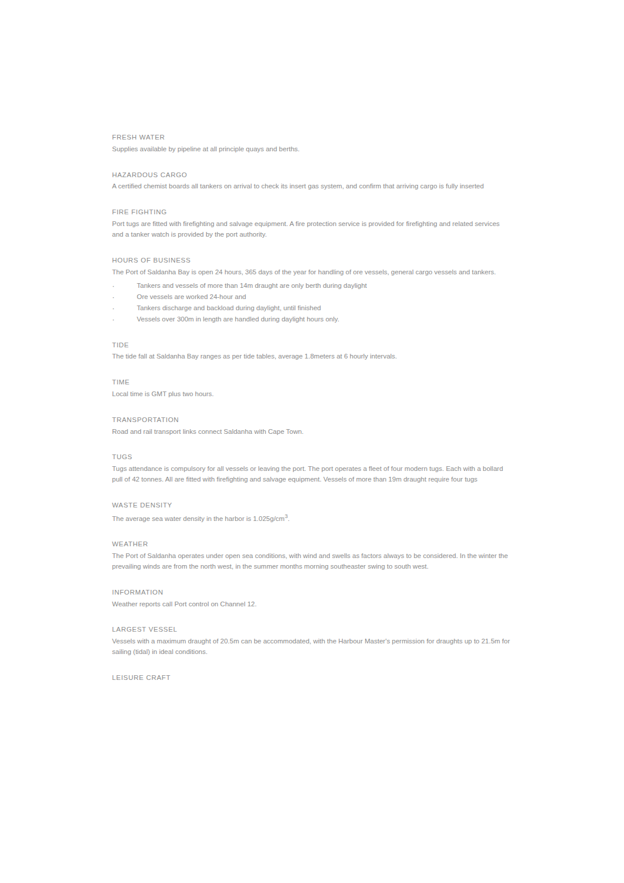Fresh Water
Supplies available by pipeline at all principle quays and berths.
Hazardous Cargo
A certified chemist boards all tankers on arrival to check its insert gas system, and confirm that arriving cargo is fully inserted
Fire Fighting
Port tugs are fitted with firefighting and salvage equipment. A fire protection service is provided for firefighting and related services and a tanker watch is provided by the port authority.
Hours of Business
The Port of Saldanha Bay is open 24 hours, 365 days of the year for handling of ore vessels, general cargo vessels and tankers.
Tankers and vessels of more than 14m draught are only berth during daylight
Ore vessels are worked 24-hour and
Tankers discharge and backload during daylight, until finished
Vessels over 300m in length are handled during daylight hours only.
Tide
The tide fall at Saldanha Bay ranges as per tide tables, average 1.8meters at 6 hourly intervals.
Time
Local time is GMT plus two hours.
Transportation
Road and rail transport links connect Saldanha with Cape Town.
Tugs
Tugs attendance is compulsory for all vessels or leaving the port. The port operates a fleet of four modern tugs. Each with a bollard pull of 42 tonnes. All are fitted with firefighting and salvage equipment. Vessels of more than 19m draught require four tugs
Waste Density
The average sea water density in the harbor is 1.025g/cm3.
Weather
The Port of Saldanha operates under open sea conditions, with wind and swells as factors always to be considered. In the winter the prevailing winds are from the north west, in the summer months morning southeaster swing to south west.
Information
Weather reports call Port control on Channel 12.
Largest Vessel
Vessels with a maximum draught of 20.5m can be accommodated, with the Harbour Master's permission for draughts up to 21.5m for sailing (tidal) in ideal conditions.
Leisure Craft